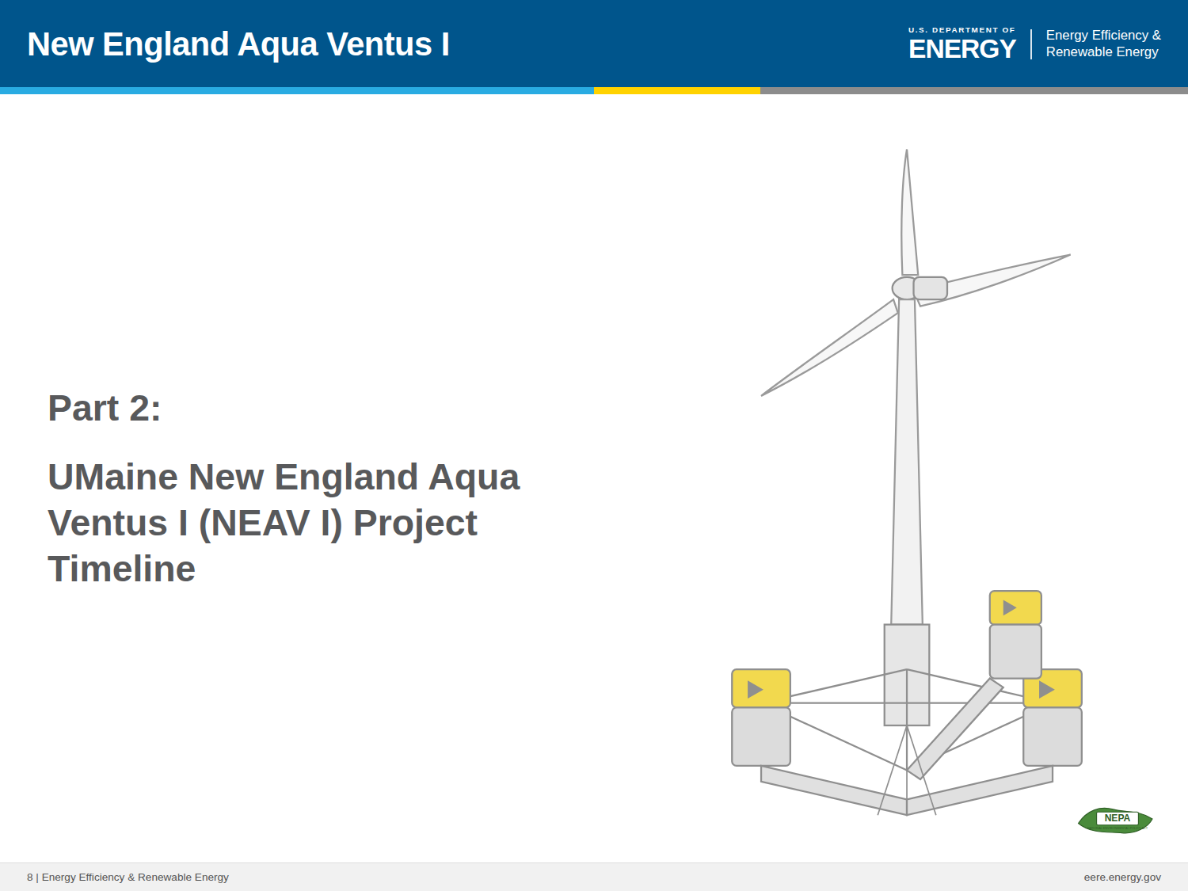New England Aqua Ventus I
U.S. DEPARTMENT OF ENERGY
Energy Efficiency &
Renewable Energy
Part 2:
UMaine New England Aqua Ventus I (NEAV I) Project Timeline
NEPA NATIONAL ENVIRONMENTAL POLICY ACT
8 | Energy Efficiency & Renewable Energy eere.energy.gov